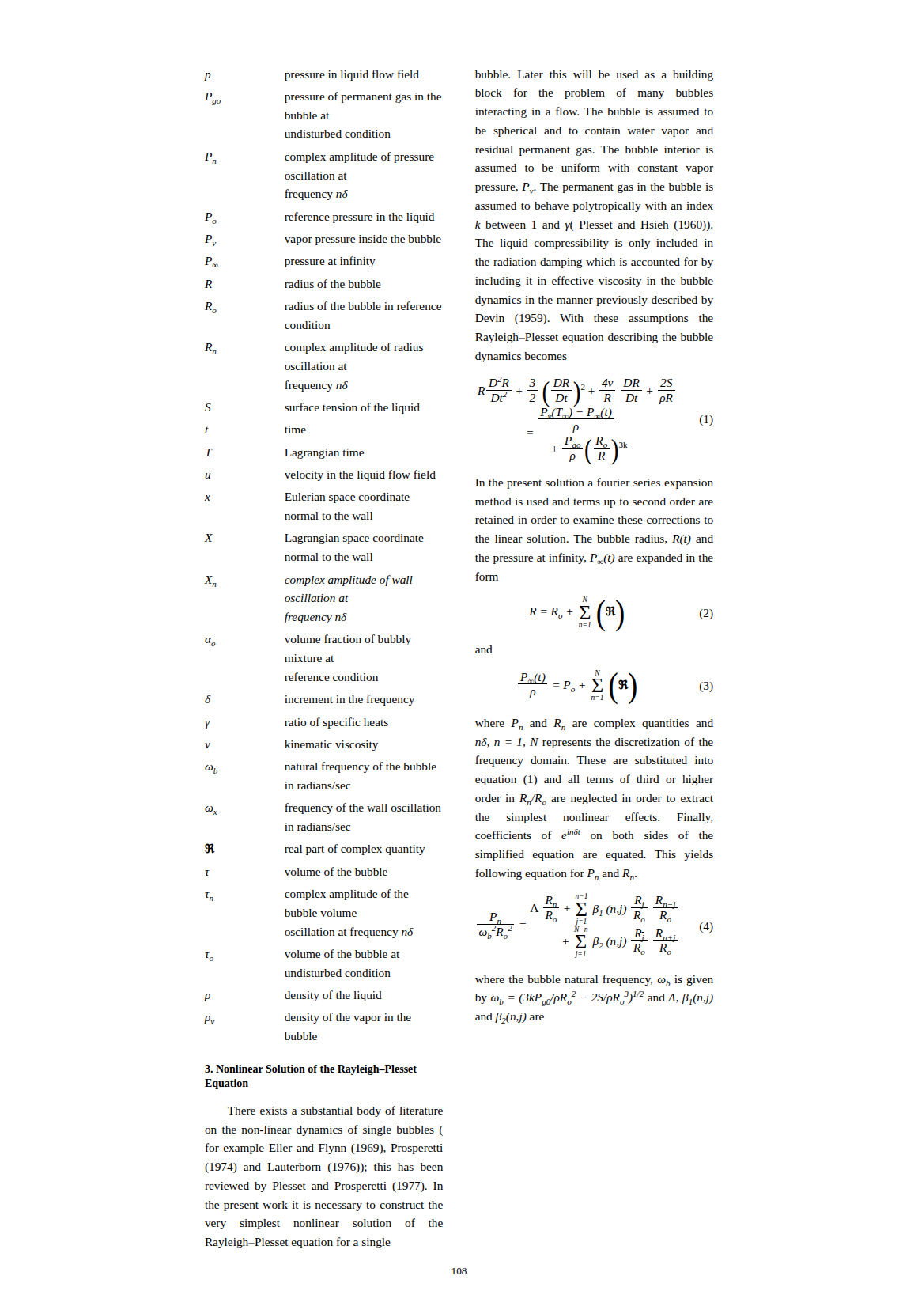p
pressure in liquid flow field
Pgo
pressure of permanent gas in the bubble at undisturbed condition
Pn
complex amplitude of pressure oscillation at frequency nδ
Po
reference pressure in the liquid
Pv
vapor pressure inside the bubble
P∞
pressure at infinity
R
radius of the bubble
Ro
radius of the bubble in reference condition
Rn
complex amplitude of radius oscillation at frequency nδ
S
surface tension of the liquid
t
time
T
Lagrangian time
u
velocity in the liquid flow field
x
Eulerian space coordinate normal to the wall
X
Lagrangian space coordinate normal to the wall
Xn
complex amplitude of wall oscillation at frequency nδ
αo
volume fraction of bubbly mixture at reference condition
δ
increment in the frequency
γ
ratio of specific heats
ν
kinematic viscosity
ωb
natural frequency of the bubble in radians/sec
ωx
frequency of the wall oscillation in radians/sec
ℜ
real part of complex quantity
τ
volume of the bubble
τn
complex amplitude of the bubble volume oscillation at frequency nδ
τo
volume of the bubble at undisturbed condition
ρ
density of the liquid
ρv
density of the vapor in the bubble
3. Nonlinear Solution of the Rayleigh–Plesset Equation
There exists a substantial body of literature on the non-linear dynamics of single bubbles ( for example Eller and Flynn (1969), Prosperetti (1974) and Lauterborn (1976)); this has been reviewed by Plesset and Prosperetti (1977). In the present work it is necessary to construct the very simplest nonlinear solution of the Rayleigh–Plesset equation for a single
bubble. Later this will be used as a building block for the problem of many bubbles interacting in a flow. The bubble is assumed to be spherical and to contain water vapor and residual permanent gas. The bubble interior is assumed to be uniform with constant vapor pressure, Pv. The permanent gas in the bubble is assumed to behave polytropically with an index k between 1 and γ( Plesset and Hsieh (1960)). The liquid compressibility is only included in the radiation damping which is accounted for by including it in effective viscosity in the bubble dynamics in the manner previously described by Devin (1959). With these assumptions the Rayleigh–Plesset equation describing the bubble dynamics becomes
RD2R Dt2 + 32 (DR Dt)2 + 4ν R DR Dt + 2S ρR = Pv(T∞) − P∞(t) ρ + Pgo ρ(Ro R)3k
(1)
In the present solution a fourier series expansion method is used and terms up to second order are retained in order to examine these corrections to the linear solution. The bubble radius, R(t) and the pressure at infinity, P∞(t) are expanded in the form
R = Ro + NΣn=1 (ℜ)
(2)
and
P∞(t) ρ = Po + NΣn=1 (ℜ)
(3)
where Pn and Rn are complex quantities and nδ, n = 1, N represents the discretization of the frequency domain. These are substituted into equation (1) and all terms of third or higher order in Rn/Ro are neglected in order to extract the simplest nonlinear effects. Finally, coefficients of einδt on both sides of the simplified equation are equated. This yields following equation for Pn and Rn.
Pn ωb2Ro2 = Λ Rn Ro + n−1 Σj=1 β1 (n,j) Rj Ro Rn−j Ro + N−n Σj=1 β2 (n,j) Rj Ro Rn+j Ro
(4)
where the bubble natural frequency, ωb is given by ωb = (3kPg0/ρRo2 − 2S/ρRo3)1/2 and Λ, β1(n,j) and β2(n,j) are
108